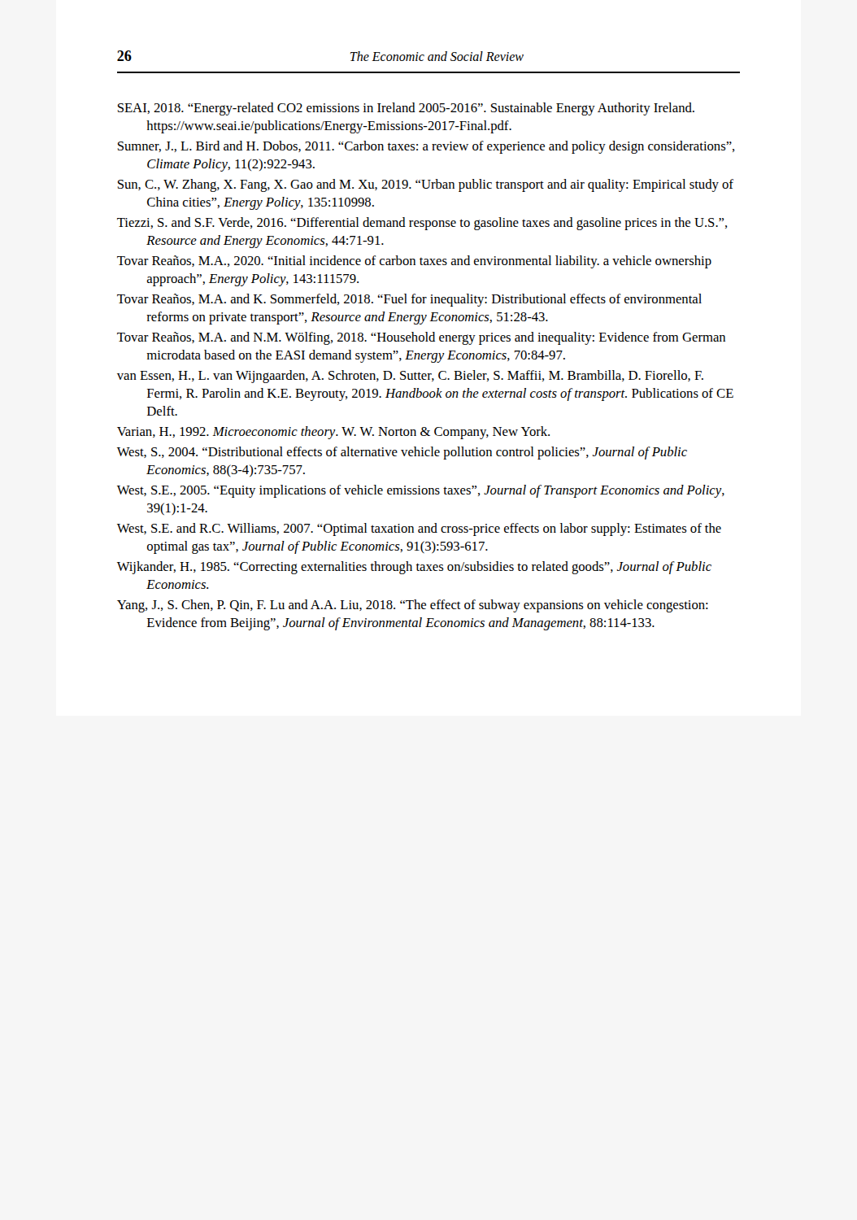26 The Economic and Social Review
SEAI, 2018. “Energy-related CO2 emissions in Ireland 2005-2016”. Sustainable Energy Authority Ireland. https://www.seai.ie/publications/Energy-Emissions-2017-Final.pdf.
Sumner, J., L. Bird and H. Dobos, 2011. “Carbon taxes: a review of experience and policy design considerations”, Climate Policy, 11(2):922-943.
Sun, C., W. Zhang, X. Fang, X. Gao and M. Xu, 2019. “Urban public transport and air quality: Empirical study of China cities”, Energy Policy, 135:110998.
Tiezzi, S. and S.F. Verde, 2016. “Differential demand response to gasoline taxes and gasoline prices in the U.S.”, Resource and Energy Economics, 44:71-91.
Tovar Reaños, M.A., 2020. “Initial incidence of carbon taxes and environmental liability. a vehicle ownership approach”, Energy Policy, 143:111579.
Tovar Reaños, M.A. and K. Sommerfeld, 2018. “Fuel for inequality: Distributional effects of environmental reforms on private transport”, Resource and Energy Economics, 51:28-43.
Tovar Reaños, M.A. and N.M. Wölfing, 2018. “Household energy prices and inequality: Evidence from German microdata based on the EASI demand system”, Energy Economics, 70:84-97.
van Essen, H., L. van Wijngaarden, A. Schroten, D. Sutter, C. Bieler, S. Maffii, M. Brambilla, D. Fiorello, F. Fermi, R. Parolin and K.E. Beyrouty, 2019. Handbook on the external costs of transport. Publications of CE Delft.
Varian, H., 1992. Microeconomic theory. W. W. Norton & Company, New York.
West, S., 2004. “Distributional effects of alternative vehicle pollution control policies”, Journal of Public Economics, 88(3-4):735-757.
West, S.E., 2005. “Equity implications of vehicle emissions taxes”, Journal of Transport Economics and Policy, 39(1):1-24.
West, S.E. and R.C. Williams, 2007. “Optimal taxation and cross-price effects on labor supply: Estimates of the optimal gas tax”, Journal of Public Economics, 91(3):593-617.
Wijkander, H., 1985. “Correcting externalities through taxes on/subsidies to related goods”, Journal of Public Economics.
Yang, J., S. Chen, P. Qin, F. Lu and A.A. Liu, 2018. “The effect of subway expansions on vehicle congestion: Evidence from Beijing”, Journal of Environmental Economics and Management, 88:114-133.